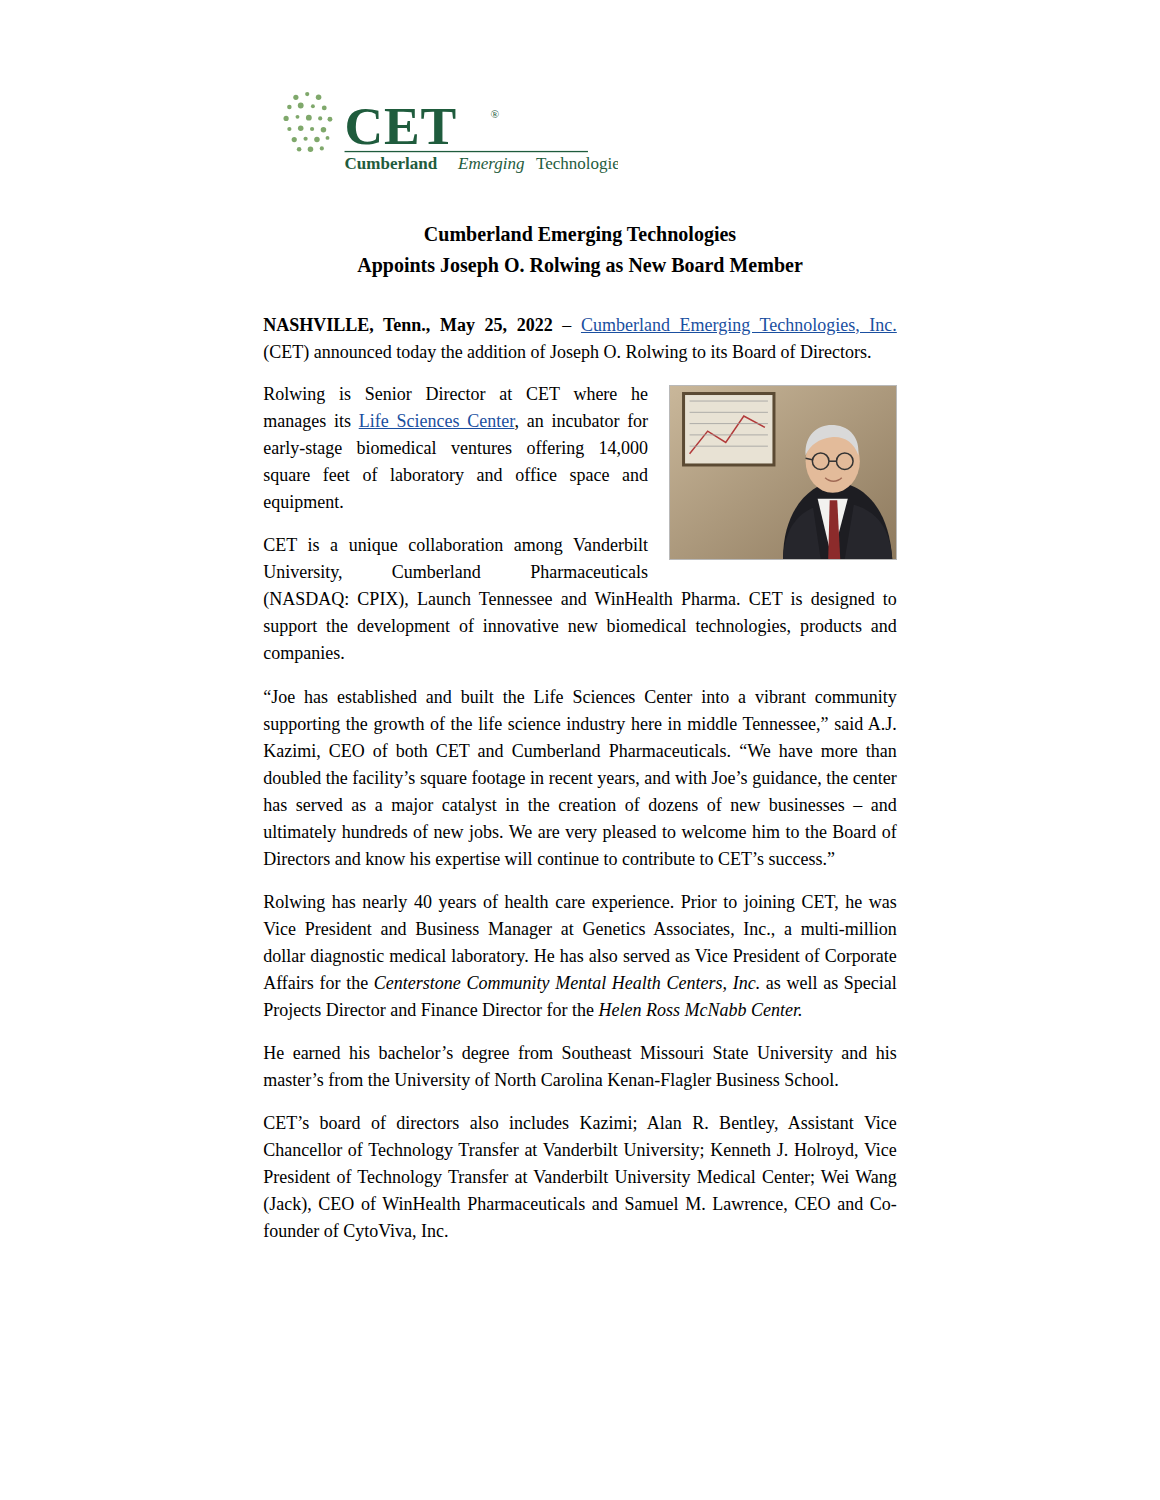CET ® Cumberland Emerging Technologies
Cumberland Emerging Technologies Appoints Joseph O. Rolwing as New Board Member
NASHVILLE, Tenn., May 25, 2022 – Cumberland Emerging Technologies, Inc. (CET) announced today the addition of Joseph O. Rolwing to its Board of Directors.
Rolwing is Senior Director at CET where he manages its Life Sciences Center, an incubator for early-stage biomedical ventures offering 14,000 square feet of laboratory and office space and equipment.
CET is a unique collaboration among Vanderbilt University, Cumberland Pharmaceuticals (NASDAQ: CPIX), Launch Tennessee and WinHealth Pharma. CET is designed to support the development of innovative new biomedical technologies, products and companies.
“Joe has established and built the Life Sciences Center into a vibrant community supporting the growth of the life science industry here in middle Tennessee,” said A.J. Kazimi, CEO of both CET and Cumberland Pharmaceuticals. “We have more than doubled the facility’s square footage in recent years, and with Joe’s guidance, the center has served as a major catalyst in the creation of dozens of new businesses – and ultimately hundreds of new jobs. We are very pleased to welcome him to the Board of Directors and know his expertise will continue to contribute to CET’s success.”
Rolwing has nearly 40 years of health care experience. Prior to joining CET, he was Vice President and Business Manager at Genetics Associates, Inc., a multi-million dollar diagnostic medical laboratory. He has also served as Vice President of Corporate Affairs for the Centerstone Community Mental Health Centers, Inc. as well as Special Projects Director and Finance Director for the Helen Ross McNabb Center.
He earned his bachelor’s degree from Southeast Missouri State University and his master’s from the University of North Carolina Kenan-Flagler Business School.
CET’s board of directors also includes Kazimi; Alan R. Bentley, Assistant Vice Chancellor of Technology Transfer at Vanderbilt University; Kenneth J. Holroyd, Vice President of Technology Transfer at Vanderbilt University Medical Center; Wei Wang (Jack), CEO of WinHealth Pharmaceuticals and Samuel M. Lawrence, CEO and Co-founder of CytoViva, Inc.